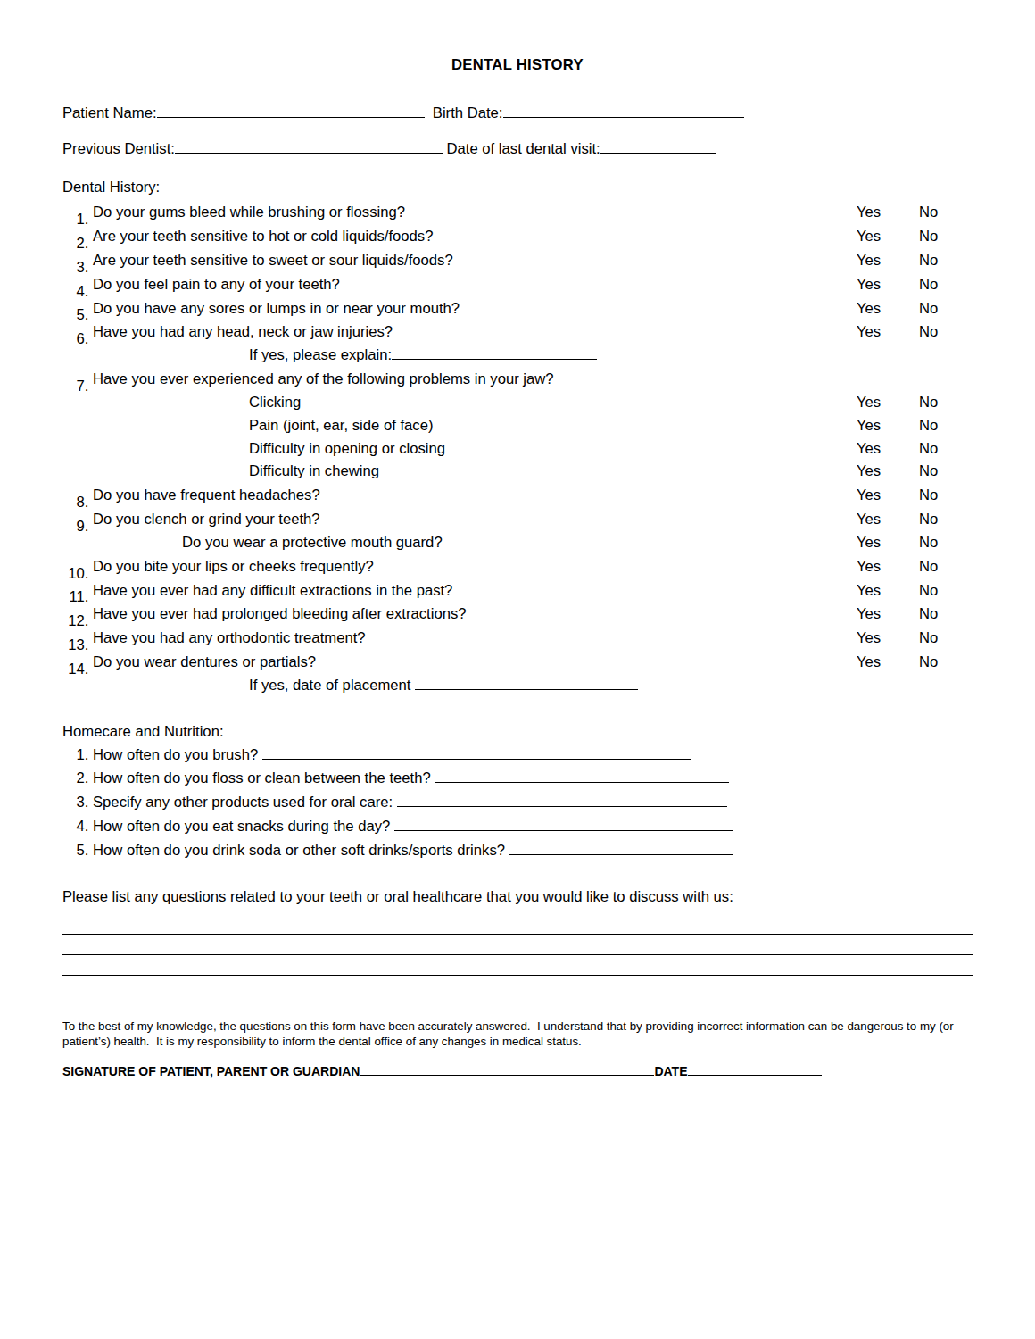DENTAL HISTORY
Patient Name: Birth Date:
Previous Dentist: Date of last dental visit:
Dental History:
| Do your gums bleed while brushing or flossing? | Yes | No |
| Are your teeth sensitive to hot or cold liquids/foods? | Yes | No |
| Are your teeth sensitive to sweet or sour liquids/foods? | Yes | No |
| Do you feel pain to any of your teeth? | Yes | No |
| Do you have any sores or lumps in or near your mouth? | Yes | No |
| Have you had any head, neck or jaw injuries? | Yes | No |
If yes, please explain:
| Have you ever experienced any of the following problems in your jaw? | | |
| Clicking | Yes | No |
| Pain (joint, ear, side of face) | Yes | No |
| Difficulty in opening or closing | Yes | No |
| Difficulty in chewing | Yes | No |
| Do you have frequent headaches? | Yes | No |
| Do you clench or grind your teeth? | Yes | No |
| Do you wear a protective mouth guard? | Yes | No |
| Do you bite your lips or cheeks frequently? | Yes | No |
| Have you ever had any difficult extractions in the past? | Yes | No |
| Have you ever had prolonged bleeding after extractions? | Yes | No |
| Have you had any orthodontic treatment? | Yes | No |
| Do you wear dentures or partials? | Yes | No |
If yes, date of placement
Homecare and Nutrition:
How often do you brush?
How often do you floss or clean between the teeth?
Specify any other products used for oral care:
How often do you eat snacks during the day?
How often do you drink soda or other soft drinks/sports drinks?
Please list any questions related to your teeth or oral healthcare that you would like to discuss with us:
To the best of my knowledge, the questions on this form have been accurately answered. I understand that by providing incorrect information can be dangerous to my (or patient’s) health. It is my responsibility to inform the dental office of any changes in medical status.
SIGNATURE OF PATIENT, PARENT OR GUARDIAN DATE